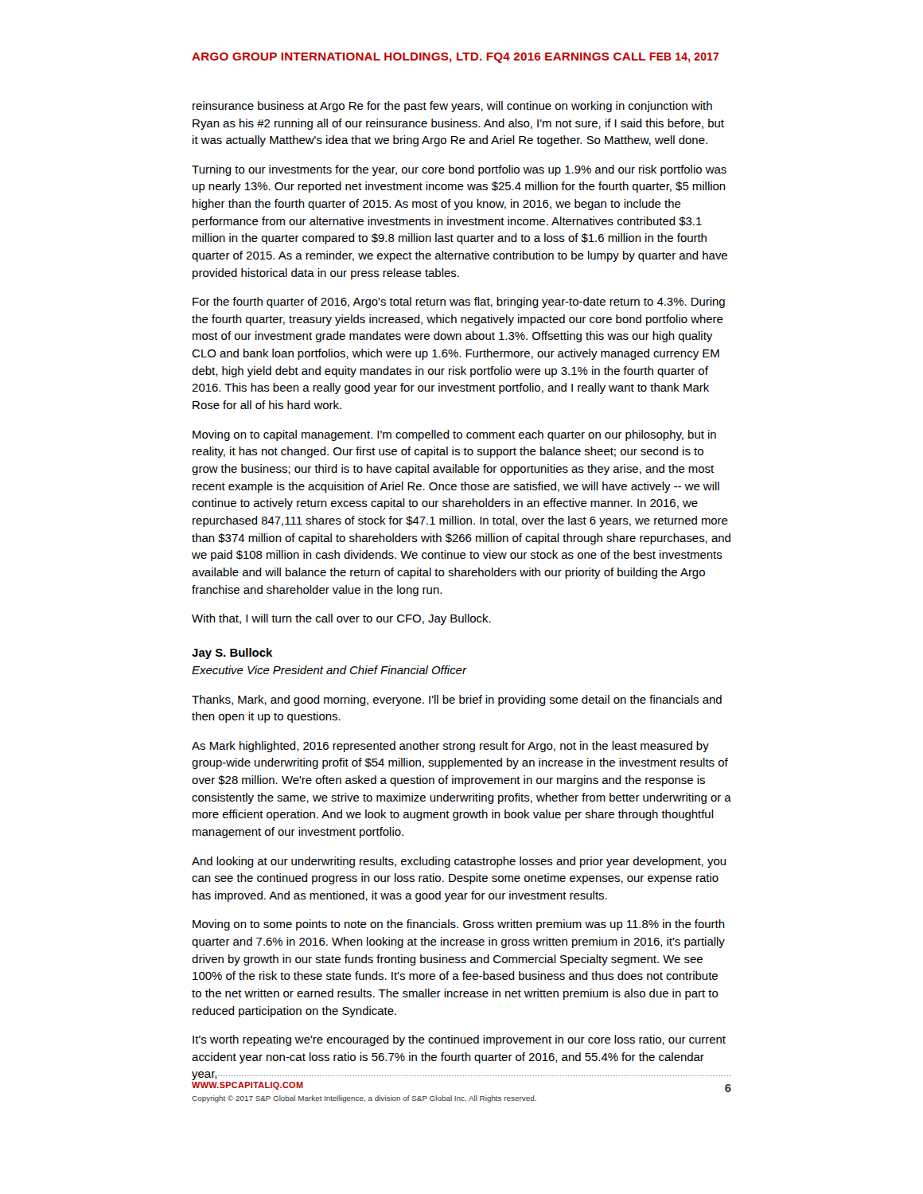ARGO GROUP INTERNATIONAL HOLDINGS, LTD. FQ4 2016 EARNINGS CALL FEB 14, 2017
reinsurance business at Argo Re for the past few years, will continue on working in conjunction with Ryan as his #2 running all of our reinsurance business. And also, I'm not sure, if I said this before, but it was actually Matthew's idea that we bring Argo Re and Ariel Re together. So Matthew, well done.
Turning to our investments for the year, our core bond portfolio was up 1.9% and our risk portfolio was up nearly 13%. Our reported net investment income was $25.4 million for the fourth quarter, $5 million higher than the fourth quarter of 2015. As most of you know, in 2016, we began to include the performance from our alternative investments in investment income. Alternatives contributed $3.1 million in the quarter compared to $9.8 million last quarter and to a loss of $1.6 million in the fourth quarter of 2015. As a reminder, we expect the alternative contribution to be lumpy by quarter and have provided historical data in our press release tables.
For the fourth quarter of 2016, Argo's total return was flat, bringing year-to-date return to 4.3%. During the fourth quarter, treasury yields increased, which negatively impacted our core bond portfolio where most of our investment grade mandates were down about 1.3%. Offsetting this was our high quality CLO and bank loan portfolios, which were up 1.6%. Furthermore, our actively managed currency EM debt, high yield debt and equity mandates in our risk portfolio were up 3.1% in the fourth quarter of 2016. This has been a really good year for our investment portfolio, and I really want to thank Mark Rose for all of his hard work.
Moving on to capital management. I'm compelled to comment each quarter on our philosophy, but in reality, it has not changed. Our first use of capital is to support the balance sheet; our second is to grow the business; our third is to have capital available for opportunities as they arise, and the most recent example is the acquisition of Ariel Re. Once those are satisfied, we will have actively -- we will continue to actively return excess capital to our shareholders in an effective manner. In 2016, we repurchased 847,111 shares of stock for $47.1 million. In total, over the last 6 years, we returned more than $374 million of capital to shareholders with $266 million of capital through share repurchases, and we paid $108 million in cash dividends. We continue to view our stock as one of the best investments available and will balance the return of capital to shareholders with our priority of building the Argo franchise and shareholder value in the long run.
With that, I will turn the call over to our CFO, Jay Bullock.
Jay S. Bullock
Executive Vice President and Chief Financial Officer
Thanks, Mark, and good morning, everyone. I'll be brief in providing some detail on the financials and then open it up to questions.
As Mark highlighted, 2016 represented another strong result for Argo, not in the least measured by group-wide underwriting profit of $54 million, supplemented by an increase in the investment results of over $28 million. We're often asked a question of improvement in our margins and the response is consistently the same, we strive to maximize underwriting profits, whether from better underwriting or a more efficient operation. And we look to augment growth in book value per share through thoughtful management of our investment portfolio.
And looking at our underwriting results, excluding catastrophe losses and prior year development, you can see the continued progress in our loss ratio. Despite some onetime expenses, our expense ratio has improved. And as mentioned, it was a good year for our investment results.
Moving on to some points to note on the financials. Gross written premium was up 11.8% in the fourth quarter and 7.6% in 2016. When looking at the increase in gross written premium in 2016, it's partially driven by growth in our state funds fronting business and Commercial Specialty segment. We see 100% of the risk to these state funds. It's more of a fee-based business and thus does not contribute to the net written or earned results. The smaller increase in net written premium is also due in part to reduced participation on the Syndicate.
It's worth repeating we're encouraged by the continued improvement in our core loss ratio, our current accident year non-cat loss ratio is 56.7% in the fourth quarter of 2016, and 55.4% for the calendar year,
WWW.SPCAPITALIQ.COM Copyright © 2017 S&P Global Market Intelligence, a division of S&P Global Inc. All Rights reserved.
6